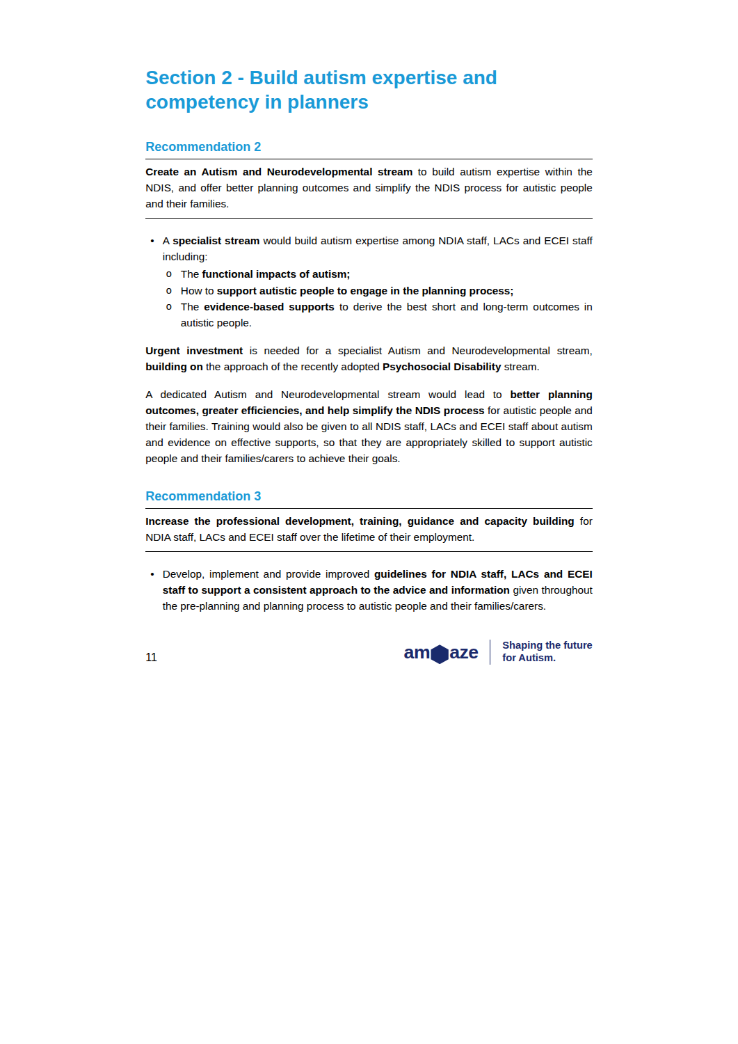Section 2 - Build autism expertise and competency in planners
Recommendation 2
Create an Autism and Neurodevelopmental stream to build autism expertise within the NDIS, and offer better planning outcomes and simplify the NDIS process for autistic people and their families.
A specialist stream would build autism expertise among NDIA staff, LACs and ECEI staff including:
The functional impacts of autism;
How to support autistic people to engage in the planning process;
The evidence-based supports to derive the best short and long-term outcomes in autistic people.
Urgent investment is needed for a specialist Autism and Neurodevelopmental stream, building on the approach of the recently adopted Psychosocial Disability stream.
A dedicated Autism and Neurodevelopmental stream would lead to better planning outcomes, greater efficiencies, and help simplify the NDIS process for autistic people and their families. Training would also be given to all NDIS staff, LACs and ECEI staff about autism and evidence on effective supports, so that they are appropriately skilled to support autistic people and their families/carers to achieve their goals.
Recommendation 3
Increase the professional development, training, guidance and capacity building for NDIA staff, LACs and ECEI staff over the lifetime of their employment.
Develop, implement and provide improved guidelines for NDIA staff, LACs and ECEI staff to support a consistent approach to the advice and information given throughout the pre-planning and planning process to autistic people and their families/carers.
11
am aze
Shaping the future
for Autism.